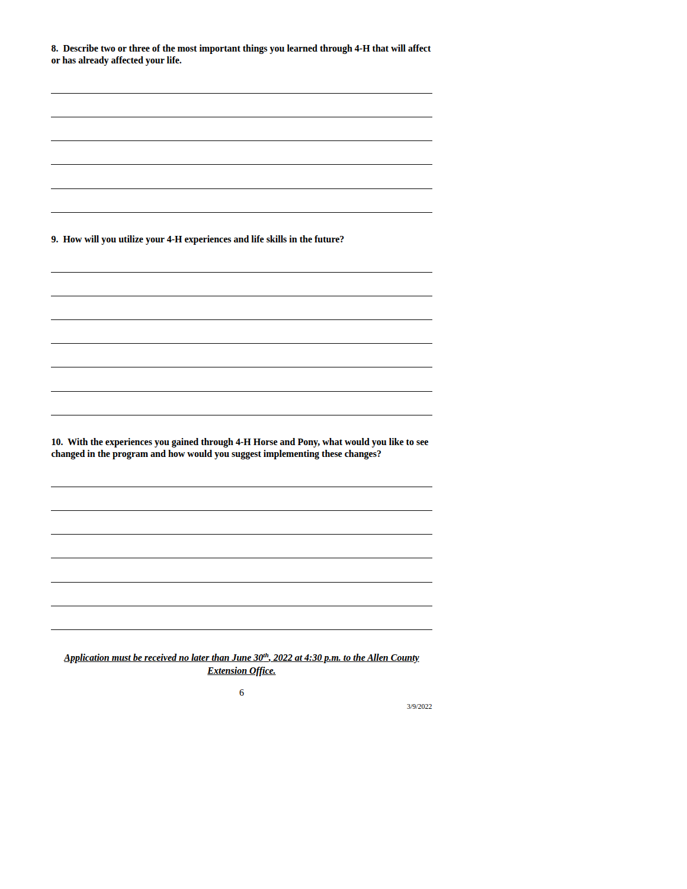8. Describe two or three of the most important things you learned through 4-H that will affect or has already affected your life.
9. How will you utilize your 4-H experiences and life skills in the future?
10. With the experiences you gained through 4-H Horse and Pony, what would you like to see changed in the program and how would you suggest implementing these changes?
Application must be received no later than June 30th, 2022 at 4:30 p.m. to the Allen County Extension Office.
6
3/9/2022